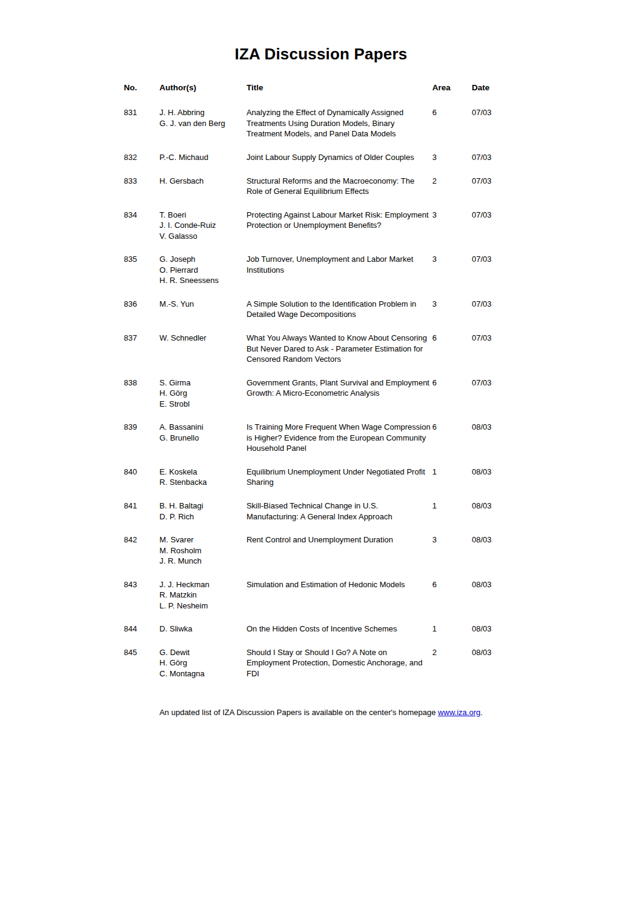IZA Discussion Papers
| No. | Author(s) | Title | Area | Date |
| --- | --- | --- | --- | --- |
| 831 | J. H. Abbring G. J. van den Berg | Analyzing the Effect of Dynamically Assigned Treatments Using Duration Models, Binary Treatment Models, and Panel Data Models | 6 | 07/03 |
| 832 | P.-C. Michaud | Joint Labour Supply Dynamics of Older Couples | 3 | 07/03 |
| 833 | H. Gersbach | Structural Reforms and the Macroeconomy: The Role of General Equilibrium Effects | 2 | 07/03 |
| 834 | T. Boeri J. I. Conde-Ruiz V. Galasso | Protecting Against Labour Market Risk: Employment Protection or Unemployment Benefits? | 3 | 07/03 |
| 835 | G. Joseph O. Pierrard H. R. Sneessens | Job Turnover, Unemployment and Labor Market Institutions | 3 | 07/03 |
| 836 | M.-S. Yun | A Simple Solution to the Identification Problem in Detailed Wage Decompositions | 3 | 07/03 |
| 837 | W. Schnedler | What You Always Wanted to Know About Censoring But Never Dared to Ask - Parameter Estimation for Censored Random Vectors | 6 | 07/03 |
| 838 | S. Girma H. Görg E. Strobl | Government Grants, Plant Survival and Employment Growth: A Micro-Econometric Analysis | 6 | 07/03 |
| 839 | A. Bassanini G. Brunello | Is Training More Frequent When Wage Compression is Higher? Evidence from the European Community Household Panel | 6 | 08/03 |
| 840 | E. Koskela R. Stenbacka | Equilibrium Unemployment Under Negotiated Profit Sharing | 1 | 08/03 |
| 841 | B. H. Baltagi D. P. Rich | Skill-Biased Technical Change in U.S. Manufacturing: A General Index Approach | 1 | 08/03 |
| 842 | M. Svarer M. Rosholm J. R. Munch | Rent Control and Unemployment Duration | 3 | 08/03 |
| 843 | J. J. Heckman R. Matzkin L. P. Nesheim | Simulation and Estimation of Hedonic Models | 6 | 08/03 |
| 844 | D. Sliwka | On the Hidden Costs of Incentive Schemes | 1 | 08/03 |
| 845 | G. Dewit H. Görg C. Montagna | Should I Stay or Should I Go? A Note on Employment Protection, Domestic Anchorage, and FDI | 2 | 08/03 |
An updated list of IZA Discussion Papers is available on the center's homepage www.iza.org.